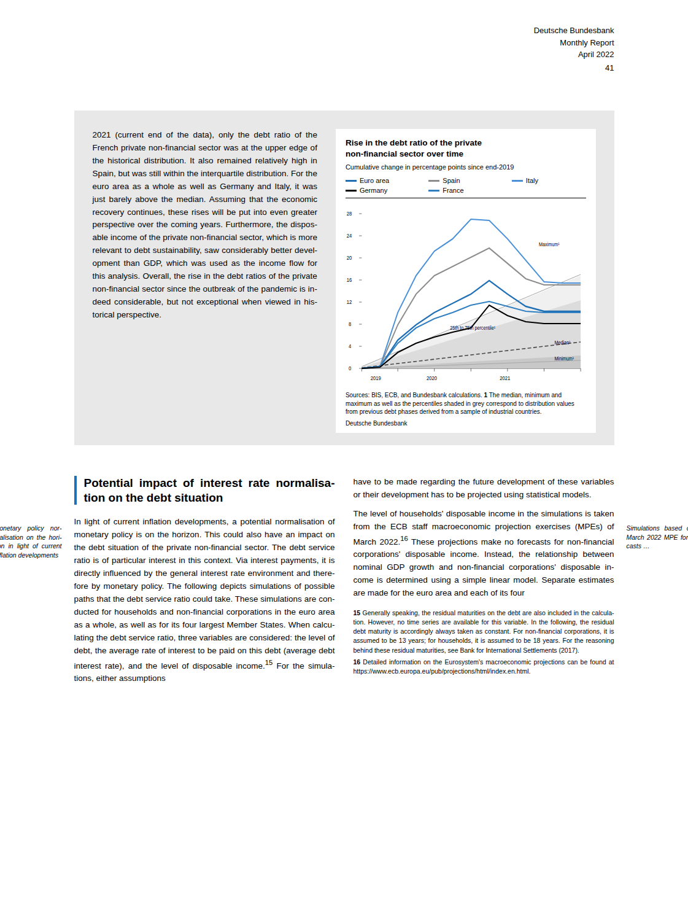Deutsche Bundesbank
Monthly Report
April 2022
41
2021 (current end of the data), only the debt ratio of the French private non-financial sector was at the upper edge of the historical distribution. It also remained relatively high in Spain, but was still within the interquartile distribution. For the euro area as a whole as well as Germany and Italy, it was just barely above the median. Assuming that the economic recovery continues, these rises will be put into even greater perspective over the coming years. Furthermore, the disposable income of the private non-financial sector, which is more relevant to debt sustainability, saw considerably better development than GDP, which was used as the income flow for this analysis. Overall, the rise in the debt ratios of the private non-financial sector since the outbreak of the pandemic is indeed considerable, but not exceptional when viewed in historical perspective.
Rise in the debt ratio of the private
non-financial sector over time
Cumulative change in percentage points since end-2019
Euro area
Spain
Italy
Germany
France
28 24 20 16 12 8 4 0 2019 2020 2021 Maximum¹ 25th to 75th percentile¹ Median¹ Minimum¹
Sources: BIS, ECB, and Bundesbank calculations. 1 The median, minimum and maximum as well as the percentiles shaded in grey correspond to distribution values from previous debt phases derived from a sample of industrial countries.
Deutsche Bundesbank
Monetary policy normalisation on the horizon in light of current inflation developments
Potential impact of interest rate normalisation on the debt situation
In light of current inflation developments, a potential normalisation of monetary policy is on the horizon. This could also have an impact on the debt situation of the private non-financial sector. The debt service ratio is of particular interest in this context. Via interest payments, it is directly influenced by the general interest rate environment and therefore by monetary policy. The following depicts simulations of possible paths that the debt service ratio could take. These simulations are conducted for households and non-financial corporations in the euro area as a whole, as well as for its four largest Member States. When calculating the debt service ratio, three variables are considered: the level of debt, the average rate of interest to be paid on this debt (average debt interest rate), and the level of disposable income.15 For the simulations, either assumptions
Simulations based on March 2022 MPE forecasts …
have to be made regarding the future development of these variables or their development has to be projected using statistical models.
The level of households' disposable income in the simulations is taken from the ECB staff macroeconomic projection exercises (MPEs) of March 2022.16 These projections make no forecasts for non-financial corporations' disposable income. Instead, the relationship between nominal GDP growth and non-financial corporations' disposable income is determined using a simple linear model. Separate estimates are made for the euro area and each of its four
15 Generally speaking, the residual maturities on the debt are also included in the calculation. However, no time series are available for this variable. In the following, the residual debt maturity is accordingly always taken as constant. For non-financial corporations, it is assumed to be 13 years; for households, it is assumed to be 18 years. For the reasoning behind these residual maturities, see Bank for International Settlements (2017).
16 Detailed information on the Eurosystem's macroeconomic projections can be found at https://www.ecb.europa.eu/pub/projections/html/index.en.html.